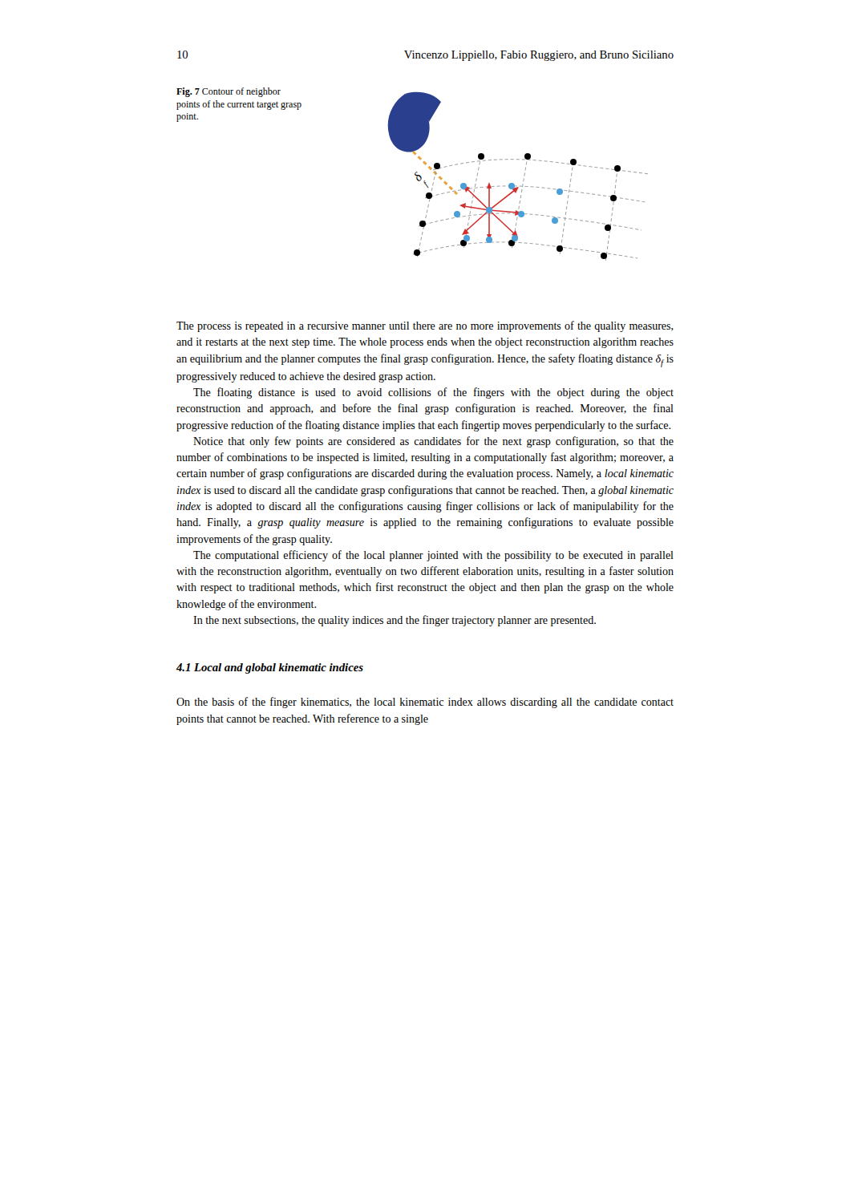10
Vincenzo Lippiello, Fabio Ruggiero, and Bruno Siciliano
Fig. 7 Contour of neighbor points of the current target grasp point.
δ f
The process is repeated in a recursive manner until there are no more improvements of the quality measures, and it restarts at the next step time. The whole process ends when the object reconstruction algorithm reaches an equilibrium and the planner computes the final grasp configuration. Hence, the safety floating distance δf is progressively reduced to achieve the desired grasp action.
The floating distance is used to avoid collisions of the fingers with the object during the object reconstruction and approach, and before the final grasp configuration is reached. Moreover, the final progressive reduction of the floating distance implies that each fingertip moves perpendicularly to the surface.
Notice that only few points are considered as candidates for the next grasp configuration, so that the number of combinations to be inspected is limited, resulting in a computationally fast algorithm; moreover, a certain number of grasp configurations are discarded during the evaluation process. Namely, a local kinematic index is used to discard all the candidate grasp configurations that cannot be reached. Then, a global kinematic index is adopted to discard all the configurations causing finger collisions or lack of manipulability for the hand. Finally, a grasp quality measure is applied to the remaining configurations to evaluate possible improvements of the grasp quality.
The computational efficiency of the local planner jointed with the possibility to be executed in parallel with the reconstruction algorithm, eventually on two different elaboration units, resulting in a faster solution with respect to traditional methods, which first reconstruct the object and then plan the grasp on the whole knowledge of the environment.
In the next subsections, the quality indices and the finger trajectory planner are presented.
4.1 Local and global kinematic indices
On the basis of the finger kinematics, the local kinematic index allows discarding all the candidate contact points that cannot be reached. With reference to a single